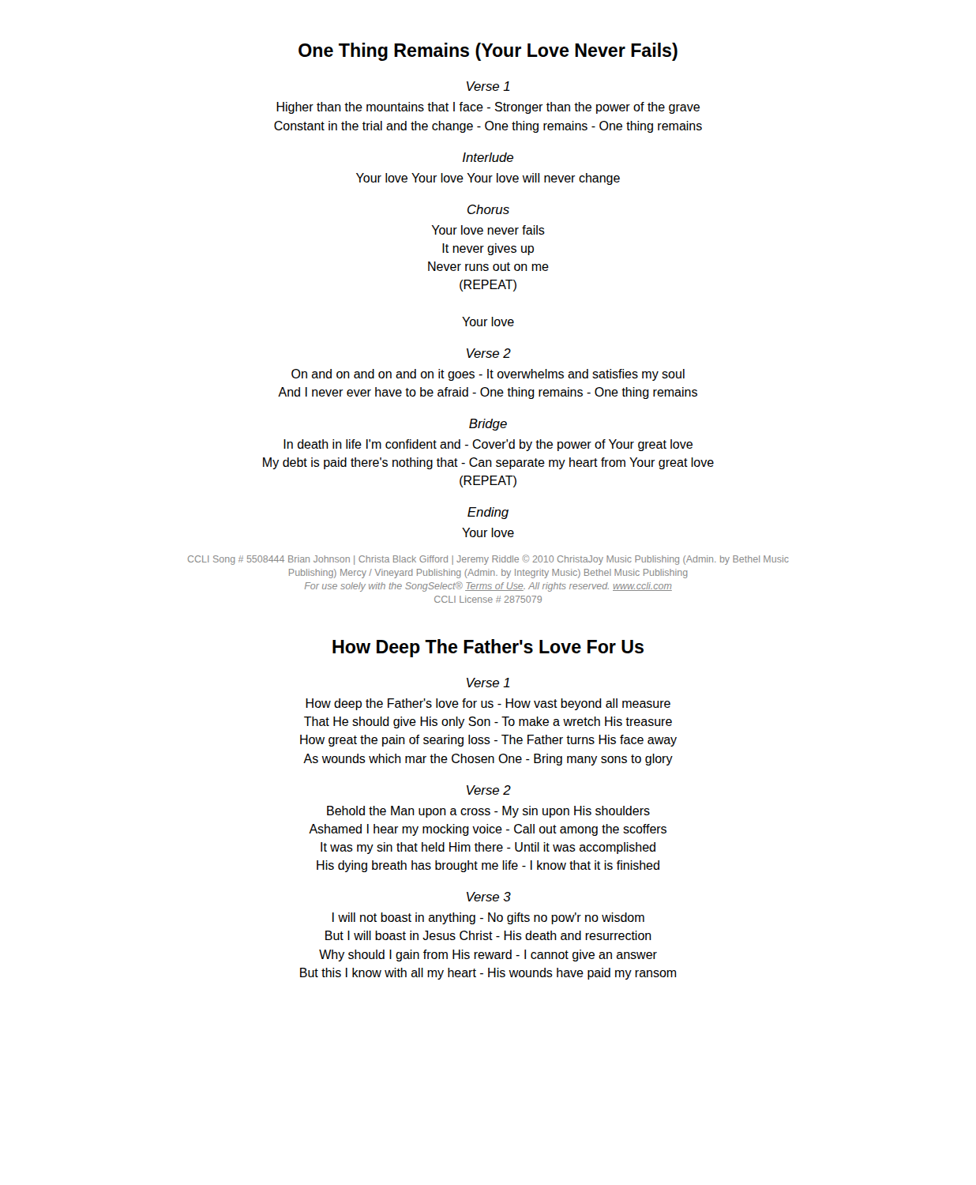One Thing Remains (Your Love Never Fails)
Verse 1
Higher than the mountains that I face - Stronger than the power of the grave
Constant in the trial and the change - One thing remains - One thing remains
Interlude
Your love Your love Your love will never change
Chorus
Your love never fails
It never gives up
Never runs out on me
(REPEAT)
Your love
Verse 2
On and on and on and on it goes - It overwhelms and satisfies my soul
And I never ever have to be afraid - One thing remains - One thing remains
Bridge
In death in life I'm confident and - Cover'd by the power of Your great love
My debt is paid there's nothing that - Can separate my heart from Your great love
(REPEAT)
Ending
Your love
CCLI Song # 5508444 Brian Johnson | Christa Black Gifford | Jeremy Riddle © 2010 ChristaJoy Music Publishing (Admin. by Bethel Music Publishing) Mercy / Vineyard Publishing (Admin. by Integrity Music) Bethel Music Publishing
For use solely with the SongSelect® Terms of Use. All rights reserved. www.ccli.com
CCLI License # 2875079
How Deep The Father's Love For Us
Verse 1
How deep the Father's love for us - How vast beyond all measure
That He should give His only Son - To make a wretch His treasure
How great the pain of searing loss - The Father turns His face away
As wounds which mar the Chosen One - Bring many sons to glory
Verse 2
Behold the Man upon a cross - My sin upon His shoulders
Ashamed I hear my mocking voice - Call out among the scoffers
It was my sin that held Him there - Until it was accomplished
His dying breath has brought me life - I know that it is finished
Verse 3
I will not boast in anything - No gifts no pow'r no wisdom
But I will boast in Jesus Christ - His death and resurrection
Why should I gain from His reward - I cannot give an answer
But this I know with all my heart - His wounds have paid my ransom